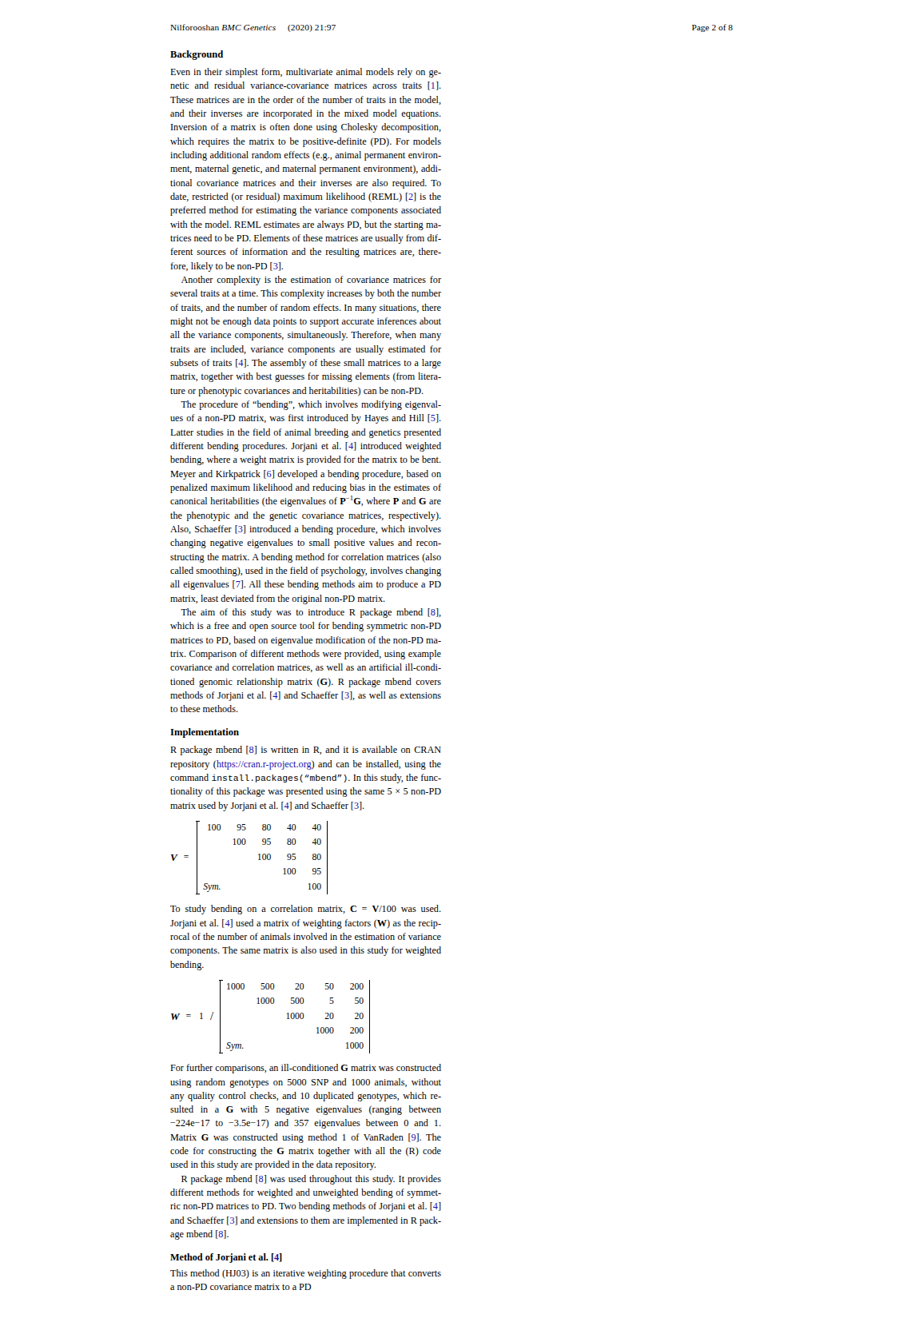Nilforooshan BMC Genetics (2020) 21:97
Page 2 of 8
Background
Even in their simplest form, multivariate animal models rely on genetic and residual variance-covariance matrices across traits [1]. These matrices are in the order of the number of traits in the model, and their inverses are incorporated in the mixed model equations. Inversion of a matrix is often done using Cholesky decomposition, which requires the matrix to be positive-definite (PD). For models including additional random effects (e.g., animal permanent environment, maternal genetic, and maternal permanent environment), additional covariance matrices and their inverses are also required. To date, restricted (or residual) maximum likelihood (REML) [2] is the preferred method for estimating the variance components associated with the model. REML estimates are always PD, but the starting matrices need to be PD. Elements of these matrices are usually from different sources of information and the resulting matrices are, therefore, likely to be non-PD [3].
Another complexity is the estimation of covariance matrices for several traits at a time. This complexity increases by both the number of traits, and the number of random effects. In many situations, there might not be enough data points to support accurate inferences about all the variance components, simultaneously. Therefore, when many traits are included, variance components are usually estimated for subsets of traits [4]. The assembly of these small matrices to a large matrix, together with best guesses for missing elements (from literature or phenotypic covariances and heritabilities) can be non-PD.
The procedure of “bending”, which involves modifying eigenvalues of a non-PD matrix, was first introduced by Hayes and Hill [5]. Latter studies in the field of animal breeding and genetics presented different bending procedures. Jorjani et al. [4] introduced weighted bending, where a weight matrix is provided for the matrix to be bent. Meyer and Kirkpatrick [6] developed a bending procedure, based on penalized maximum likelihood and reducing bias in the estimates of canonical heritabilities (the eigenvalues of P−1G, where P and G are the phenotypic and the genetic covariance matrices, respectively). Also, Schaeffer [3] introduced a bending procedure, which involves changing negative eigenvalues to small positive values and reconstructing the matrix. A bending method for correlation matrices (also called smoothing), used in the field of psychology, involves changing all eigenvalues [7]. All these bending methods aim to produce a PD matrix, least deviated from the original non-PD matrix.
The aim of this study was to introduce R package mbend [8], which is a free and open source tool for bending symmetric non-PD matrices to PD, based on eigenvalue modification of the non-PD matrix. Comparison of different methods were provided, using example covariance and correlation matrices, as well as an artificial ill-conditioned genomic relationship matrix (G). R package mbend covers methods of Jorjani et al. [4] and Schaeffer [3], as well as extensions to these methods.
Implementation
R package mbend [8] is written in R, and it is available on CRAN repository (https://cran.r-project.org) and can be installed, using the command install.packages(“mbend”). In this study, the functionality of this package was presented using the same 5 × 5 non-PD matrix used by Jorjani et al. [4] and Schaeffer [3].
V=
| 100 | 95 | 80 | 40 | 40 |
| | 100 | 95 | 80 | 40 |
| | | 100 | 95 | 80 |
| | | | 100 | 95 |
| Sym. | | | | 100 |
To study bending on a correlation matrix, C = V/100 was used. Jorjani et al. [4] used a matrix of weighting factors (W) as the reciprocal of the number of animals involved in the estimation of variance components. The same matrix is also used in this study for weighted bending.
W=1/
| 1000 | 500 | 20 | 50 | 200 |
| | 1000 | 500 | 5 | 50 |
| | | 1000 | 20 | 20 |
| | | | 1000 | 200 |
| Sym. | | | | 1000 |
For further comparisons, an ill-conditioned G matrix was constructed using random genotypes on 5000 SNP and 1000 animals, without any quality control checks, and 10 duplicated genotypes, which resulted in a G with 5 negative eigenvalues (ranging between −224e−17 to −3.5e−17) and 357 eigenvalues between 0 and 1. Matrix G was constructed using method 1 of VanRaden [9]. The code for constructing the G matrix together with all the (R) code used in this study are provided in the data repository.
R package mbend [8] was used throughout this study. It provides different methods for weighted and unweighted bending of symmetric non-PD matrices to PD. Two bending methods of Jorjani et al. [4] and Schaeffer [3] and extensions to them are implemented in R package mbend [8].
Method of Jorjani et al. [4]
This method (HJ03) is an iterative weighting procedure that converts a non-PD covariance matrix to a PD